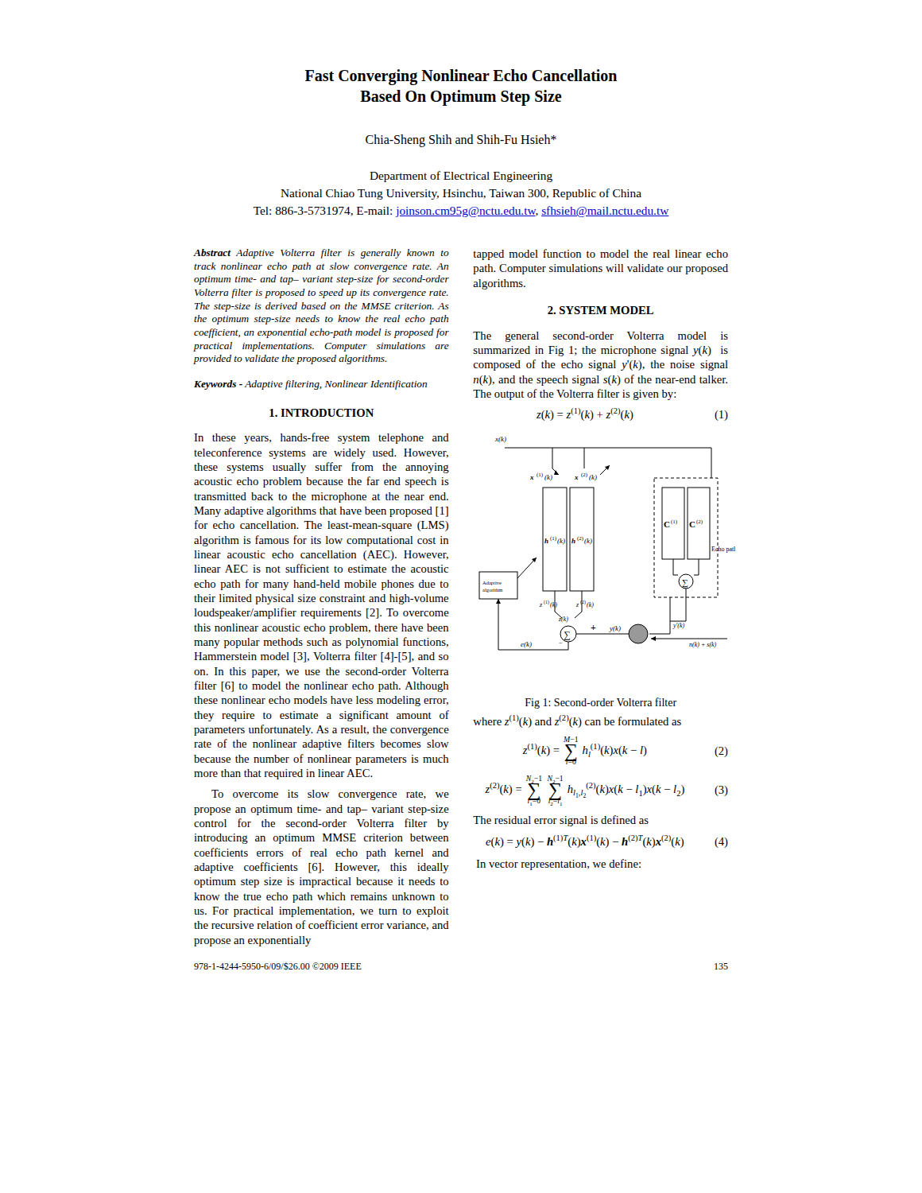Fast Converging Nonlinear Echo Cancellation
Based On Optimum Step Size
Chia-Sheng Shih and Shih-Fu Hsieh*
Department of Electrical Engineering
National Chiao Tung University, Hsinchu, Taiwan 300, Republic of China
Tel: 886-3-5731974, E-mail: joinson.cm95g@nctu.edu.tw, sfhsieh@mail.nctu.edu.tw
Abstract Adaptive Volterra filter is generally known to track nonlinear echo path at slow convergence rate. An optimum time- and tap– variant step-size for second-order Volterra filter is proposed to speed up its convergence rate. The step-size is derived based on the MMSE criterion. As the optimum step-size needs to know the real echo path coefficient, an exponential echo-path model is proposed for practical implementations. Computer simulations are provided to validate the proposed algorithms.
Keywords - Adaptive filtering, Nonlinear Identification
1. INTRODUCTION
In these years, hands-free system telephone and teleconference systems are widely used. However, these systems usually suffer from the annoying acoustic echo problem because the far end speech is transmitted back to the microphone at the near end. Many adaptive algorithms that have been proposed [1] for echo cancellation. The least-mean-square (LMS) algorithm is famous for its low computational cost in linear acoustic echo cancellation (AEC). However, linear AEC is not sufficient to estimate the acoustic echo path for many hand-held mobile phones due to their limited physical size constraint and high-volume loudspeaker/amplifier requirements [2]. To overcome this nonlinear acoustic echo problem, there have been many popular methods such as polynomial functions, Hammerstein model [3], Volterra filter [4]-[5], and so on. In this paper, we use the second-order Volterra filter [6] to model the nonlinear echo path. Although these nonlinear echo models have less modeling error, they require to estimate a significant amount of parameters unfortunately. As a result, the convergence rate of the nonlinear adaptive filters becomes slow because the number of nonlinear parameters is much more than that required in linear AEC.
To overcome its slow convergence rate, we propose an optimum time- and tap– variant step-size control for the second-order Volterra filter by introducing an optimum MMSE criterion between coefficients errors of real echo path kernel and adaptive coefficients [6]. However, this ideally optimum step size is impractical because it needs to know the true echo path which remains unknown to us. For practical implementation, we turn to exploit the recursive relation of coefficient error variance, and propose an exponentially
tapped model function to model the real linear echo path. Computer simulations will validate our proposed algorithms.
2. SYSTEM MODEL
The general second-order Volterra model is summarized in Fig 1; the microphone signal y(k) is composed of the echo signal y'(k), the noise signal n(k), and the speech signal s(k) of the near-end talker. The output of the Volterra filter is given by:
z(k) = z(1)(k) + z(2)(k)
(1)
x(k) x (1) (k) x (2) (k) h (1) (k) h (2) (k) C (1) C (2) Echo path ∑ Adaptive algorithm z (1) (k) z (2) (k) z(k) ∑ − + y(k) y'(k) n(k) + s(k) e(k)
Fig 1: Second-order Volterra filter
where z(1)(k) and z(2)(k) can be formulated as
z(1)(k) = M−1∑l=0 hl(1)(k)x(k − l)
(2)
z(2)(k) = N2−1∑l1=0 N2−1∑l2=l1 hl1,l2(2)(k)x(k − l1)x(k − l2)
(3)
The residual error signal is defined as
e(k) = y(k) − h(1)T(k)x(1)(k) − h(2)T(k)x(2)(k)
(4)
In vector representation, we define:
978-1-4244-5950-6/09/$26.00 ©2009 IEEE 135